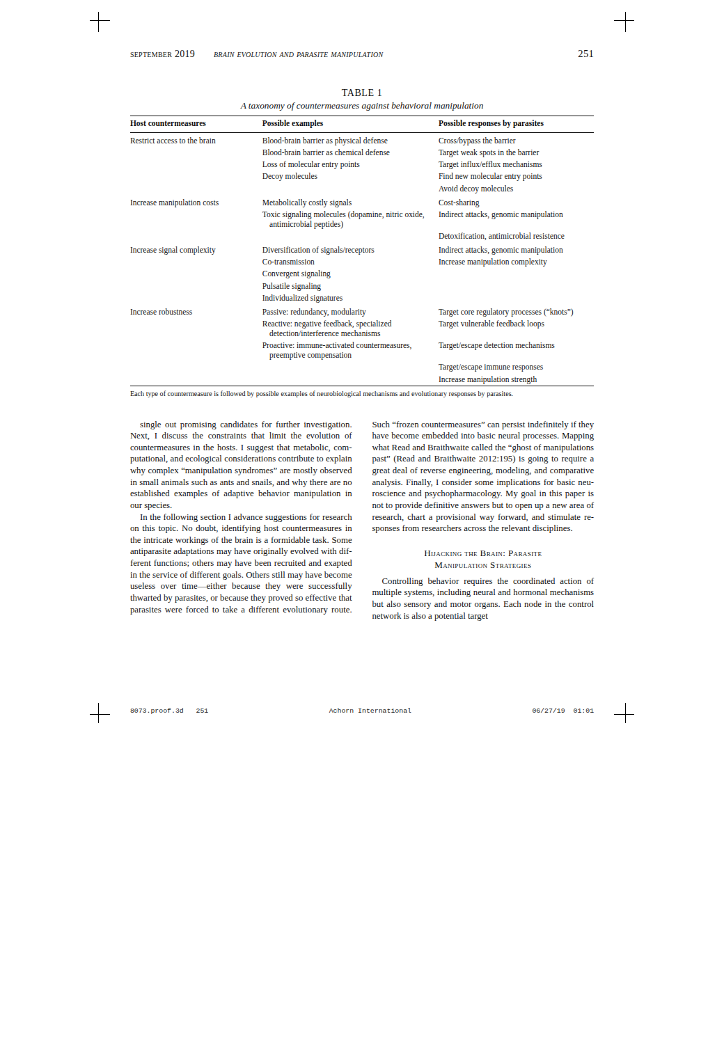September 2019 Brain Evolution and Parasite Manipulation
251
TABLE 1
A taxonomy of countermeasures against behavioral manipulation
| Host countermeasures | Possible examples | Possible responses by parasites |
| --- | --- | --- |
| Restrict access to the brain | Blood-brain barrier as physical defense | Cross/bypass the barrier |
| | Blood-brain barrier as chemical defense | Target weak spots in the barrier |
| | Loss of molecular entry points | Target influx/efflux mechanisms |
| | Decoy molecules | Find new molecular entry points |
| | | Avoid decoy molecules |
| Increase manipulation costs | Metabolically costly signals | Cost-sharing |
| | Toxic signaling molecules (dopamine, nitric oxide, antimicrobial peptides) | Indirect attacks, genomic manipulation |
| | | Detoxification, antimicrobial resistence |
| Increase signal complexity | Diversification of signals/receptors | Indirect attacks, genomic manipulation |
| | Co-transmission | Increase manipulation complexity |
| | Convergent signaling | |
| | Pulsatile signaling | |
| | Individualized signatures | |
| Increase robustness | Passive: redundancy, modularity | Target core regulatory processes (“knots”) |
| | Reactive: negative feedback, specialized detection/interference mechanisms | Target vulnerable feedback loops |
| | Proactive: immune-activated countermeasures, preemptive compensation | Target/escape detection mechanisms |
| | | Target/escape immune responses |
| | | Increase manipulation strength |
Each type of countermeasure is followed by possible examples of neurobiological mechanisms and evolutionary responses by parasites.
single out promising candidates for further investigation. Next, I discuss the constraints that limit the evolution of countermeasures in the hosts. I suggest that metabolic, computational, and ecological considerations contribute to explain why complex “manipulation syndromes” are mostly observed in small animals such as ants and snails, and why there are no established examples of adaptive behavior manipulation in our species.
In the following section I advance suggestions for research on this topic. No doubt, identifying host countermeasures in the intricate workings of the brain is a formidable task. Some antiparasite adaptations may have originally evolved with different functions; others may have been recruited and exapted in the service of different goals. Others still may have become useless over time—either because they were successfully thwarted by parasites, or because they proved so effective that parasites were forced to take a different evolutionary route. Such “frozen countermeasures” can persist indefinitely if they have become embedded into basic neural processes. Mapping what Read and Braithwaite called the “ghost of manipulations past” (Read and Braithwaite 2012:195) is going to require a great deal of reverse engineering, modeling, and comparative analysis. Finally, I consider some implications for basic neuroscience and psychopharmacology. My goal in this paper is not to provide definitive answers but to open up a new area of research, chart a provisional way forward, and stimulate responses from researchers across the relevant disciplines.
Hijacking the Brain: ParasiteManipulation Strategies
Controlling behavior requires the coordinated action of multiple systems, including neural and hormonal mechanisms but also sensory and motor organs. Each node in the control network is also a potential target
8073.proof.3d 251
Achorn International
06/27/19 01:01